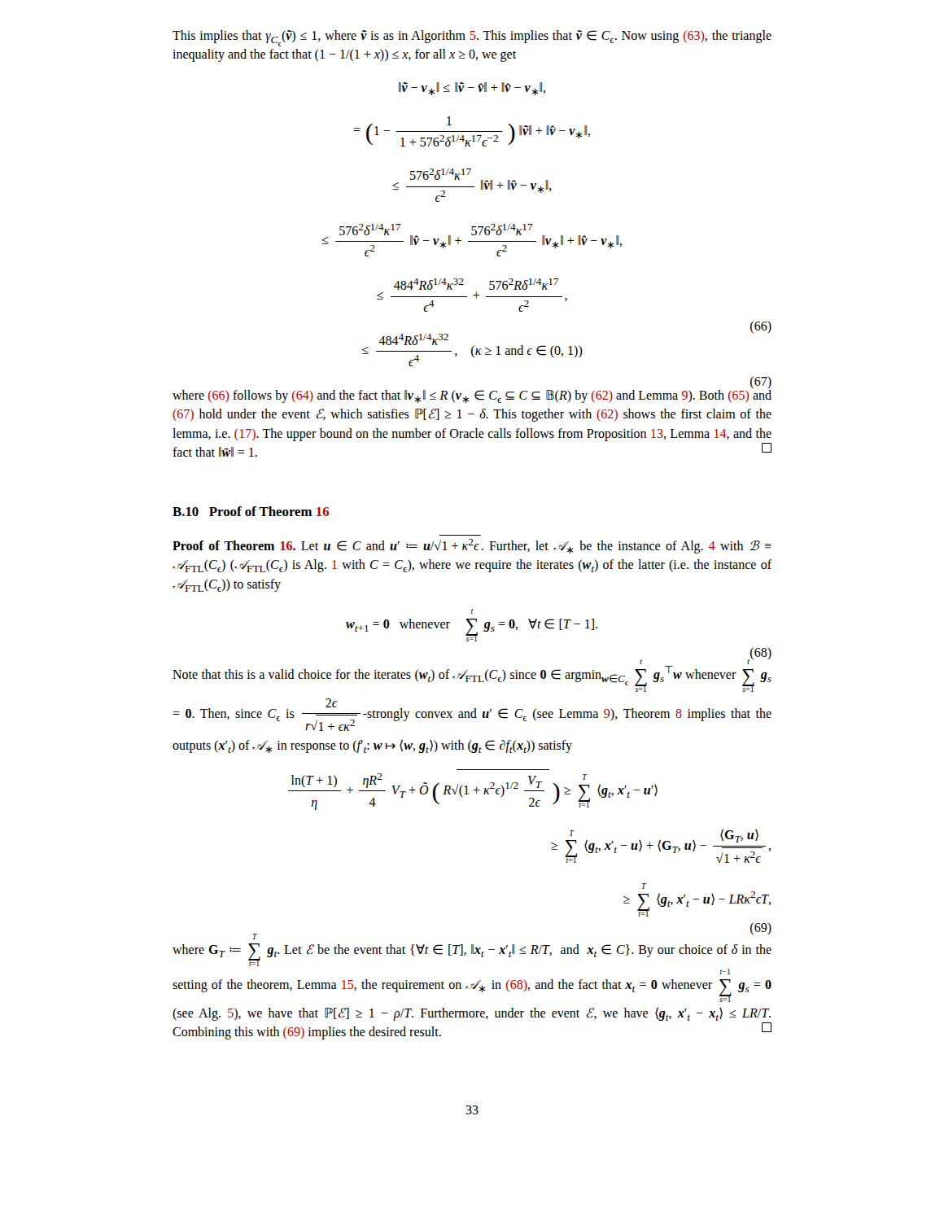This implies that γCϵ(ṽ) ≤ 1, where ṽ is as in Algorithm 5. This implies that ṽ ∈ Cϵ. Now using (63), the triangle inequality and the fact that (1 − 1/(1 + x)) ≤ x, for all x ≥ 0, we get
‖ṽ − v∗‖ ≤
‖ṽ − v̂‖ + ‖v̂ − v∗‖,
=
(1 − 11 + 5762δ1/4κ17ϵ−2 ) ‖ṽ‖ + ‖v̂ − v∗‖,
≤
5762δ1/4κ17 ϵ2 ‖v̂‖ + ‖v̂ − v∗‖,
≤
5762δ1/4κ17 ϵ2 ‖v̂ − v∗‖ + 5762δ1/4κ17 ϵ2 ‖v∗‖ + ‖v̂ − v∗‖,
≤
4844Rδ1/4κ32 ϵ4 + 5762Rδ1/4κ17 ϵ2,
(66)
≤
4844Rδ1/4κ32 ϵ4, (κ ≥ 1 and ϵ ∈ (0, 1))
(67)
where (66) follows by (64) and the fact that ‖v∗‖ ≤ R (v∗ ∈ Cϵ ⊆ C ⊆ 𝔹(R) by (62) and Lemma 9). Both (65) and (67) hold under the event ℰ, which satisfies ℙ[ℰ] ≥ 1 − δ. This together with (62) shows the first claim of the lemma, i.e. (17). The upper bound on the number of Oracle calls follows from Proposition 13, Lemma 14, and the fact that ‖w̄‖ = 1.
B.10 Proof of Theorem 16
Proof of Theorem 16. Let u ∈ C and u′ ≔ u/√1 + κ2ϵ. Further, let 𝒜∗ be the instance of Alg. 4 with ℬ ≡ 𝒜FTL(Cϵ) (𝒜FTL(Cϵ) is Alg. 1 with C = Cϵ), where we require the iterates (wt) of the latter (i.e. the instance of 𝒜FTL(Cϵ)) to satisfy
wt+1 = 0 whenever t∑s=1 gs = 0, ∀t ∈ [T − 1].
(68)
Note that this is a valid choice for the iterates (wt) of 𝒜FTL(Cϵ) since 0 ∈ argminw∈Cϵ t∑s=1 gs⊤w whenever t∑s=1 gs = 0. Then, since Cϵ is 2ϵ r√1 + ϵκ2-strongly convex and u′ ∈ Cϵ (see Lemma 9), Theorem 8 implies that the outputs (x′t) of 𝒜∗ in response to (f′t: w ↦ ⟨w, gt⟩) with (gt ∈ ∂ft(xt)) satisfy
ln(T + 1) η + ηR24 VT + Õ ( R√(1 + κ2ϵ)1/2 VT 2ϵ ) ≥
T∑t=1 ⟨gt, x′t − u′⟩
≥
T∑t=1 ⟨gt, x′t − u⟩ + ⟨GT, u⟩ − ⟨GT, u⟩√1 + κ2ϵ,
≥
T∑t=1 ⟨gt, x′t − u⟩ − LRκ2ϵT,
(69)
where GT ≔ T∑t=1 gt. Let ℰ be the event that {∀t ∈ [T], ‖xt − x′t‖ ≤ R/T, and xt ∈ C}. By our choice of δ in the setting of the theorem, Lemma 15, the requirement on 𝒜∗ in (68), and the fact that xt = 0 whenever t−1∑s=1 gs = 0 (see Alg. 5), we have that ℙ[ℰ] ≥ 1 − ρ/T. Furthermore, under the event ℰ, we have ⟨gt, x′t − xt⟩ ≤ LR/T. Combining this with (69) implies the desired result.
33